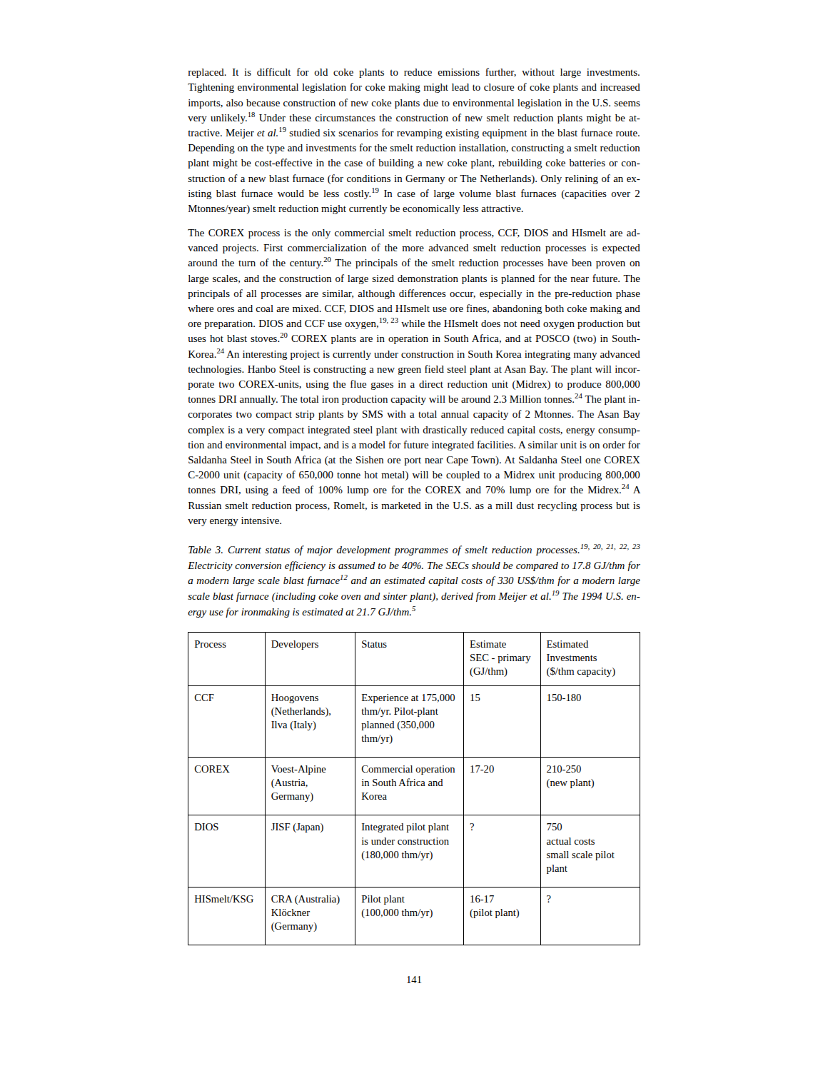replaced. It is difficult for old coke plants to reduce emissions further, without large investments. Tightening environmental legislation for coke making might lead to closure of coke plants and increased imports, also because construction of new coke plants due to environmental legislation in the U.S. seems very unlikely.18 Under these circumstances the construction of new smelt reduction plants might be attractive. Meijer et al.19 studied six scenarios for revamping existing equipment in the blast furnace route. Depending on the type and investments for the smelt reduction installation, constructing a smelt reduction plant might be cost-effective in the case of building a new coke plant, rebuilding coke batteries or construction of a new blast furnace (for conditions in Germany or The Netherlands). Only relining of an existing blast furnace would be less costly.19 In case of large volume blast furnaces (capacities over 2 Mtonnes/year) smelt reduction might currently be economically less attractive.
The COREX process is the only commercial smelt reduction process, CCF, DIOS and HIsmelt are advanced projects. First commercialization of the more advanced smelt reduction processes is expected around the turn of the century.20 The principals of the smelt reduction processes have been proven on large scales, and the construction of large sized demonstration plants is planned for the near future. The principals of all processes are similar, although differences occur, especially in the pre-reduction phase where ores and coal are mixed. CCF, DIOS and HIsmelt use ore fines, abandoning both coke making and ore preparation. DIOS and CCF use oxygen,19, 23 while the HIsmelt does not need oxygen production but uses hot blast stoves.20 COREX plants are in operation in South Africa, and at POSCO (two) in South-Korea.24 An interesting project is currently under construction in South Korea integrating many advanced technologies. Hanbo Steel is constructing a new green field steel plant at Asan Bay. The plant will incorporate two COREX-units, using the flue gases in a direct reduction unit (Midrex) to produce 800,000 tonnes DRI annually. The total iron production capacity will be around 2.3 Million tonnes.24 The plant incorporates two compact strip plants by SMS with a total annual capacity of 2 Mtonnes. The Asan Bay complex is a very compact integrated steel plant with drastically reduced capital costs, energy consumption and environmental impact, and is a model for future integrated facilities. A similar unit is on order for Saldanha Steel in South Africa (at the Sishen ore port near Cape Town). At Saldanha Steel one COREX C-2000 unit (capacity of 650,000 tonne hot metal) will be coupled to a Midrex unit producing 800,000 tonnes DRI, using a feed of 100% lump ore for the COREX and 70% lump ore for the Midrex.24 A Russian smelt reduction process, Romelt, is marketed in the U.S. as a mill dust recycling process but is very energy intensive.
Table 3. Current status of major development programmes of smelt reduction processes.19, 20, 21, 22, 23 Electricity conversion efficiency is assumed to be 40%. The SECs should be compared to 17.8 GJ/thm for a modern large scale blast furnace12 and an estimated capital costs of 330 US$/thm for a modern large scale blast furnace (including coke oven and sinter plant), derived from Meijer et al.19 The 1994 U.S. energy use for ironmaking is estimated at 21.7 GJ/thm.5
| Process | Developers | Status | Estimate SEC - primary (GJ/thm) | Estimated Investments ($/thm capacity) |
| --- | --- | --- | --- | --- |
| CCF | Hoogovens (Netherlands), Ilva (Italy) | Experience at 175,000 thm/yr. Pilot-plant planned (350,000 thm/yr) | 15 | 150-180 |
| COREX | Voest-Alpine (Austria, Germany) | Commercial operation in South Africa and Korea | 17-20 | 210-250 (new plant) |
| DIOS | JISF (Japan) | Integrated pilot plant is under construction (180,000 thm/yr) | ? | 750 actual costs small scale pilot plant |
| HISmelt/KSG | CRA (Australia) Klöckner (Germany) | Pilot plant (100,000 thm/yr) | 16-17 (pilot plant) | ? |
141